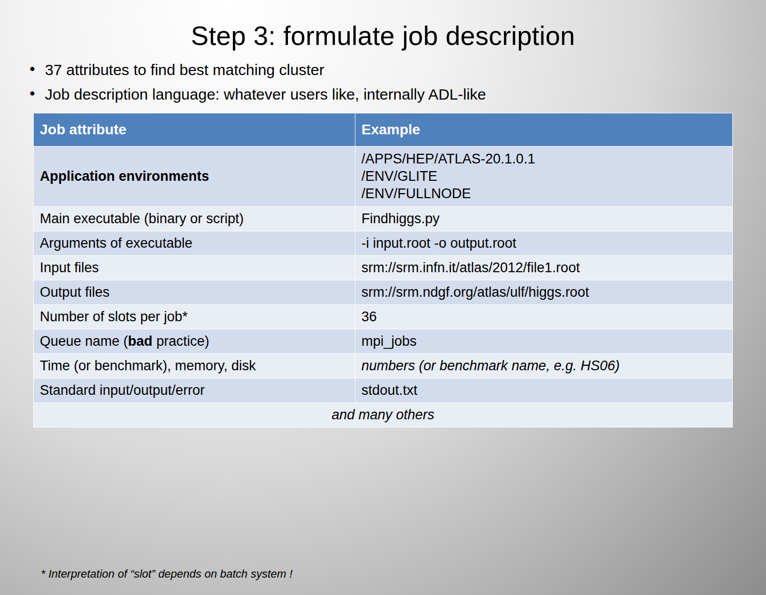Step 3: formulate job description
37 attributes to find best matching cluster
Job description language: whatever users like, internally ADL-like
| Job attribute | Example |
| --- | --- |
| Application environments | /APPS/HEP/ATLAS-20.1.0.1 /ENV/GLITE /ENV/FULLNODE |
| Main executable (binary or script) | Findhiggs.py |
| Arguments of executable | -i input.root -o output.root |
| Input files | srm://srm.infn.it/atlas/2012/file1.root |
| Output files | srm://srm.ndgf.org/atlas/ulf/higgs.root |
| Number of slots per job* | 36 |
| Queue name ( bad practice) | mpi_jobs |
| Time (or benchmark), memory, disk | numbers (or benchmark name, e.g. HS06) |
| Standard input/output/error | stdout.txt |
| and many others |
* Interpretation of “slot” depends on batch system !